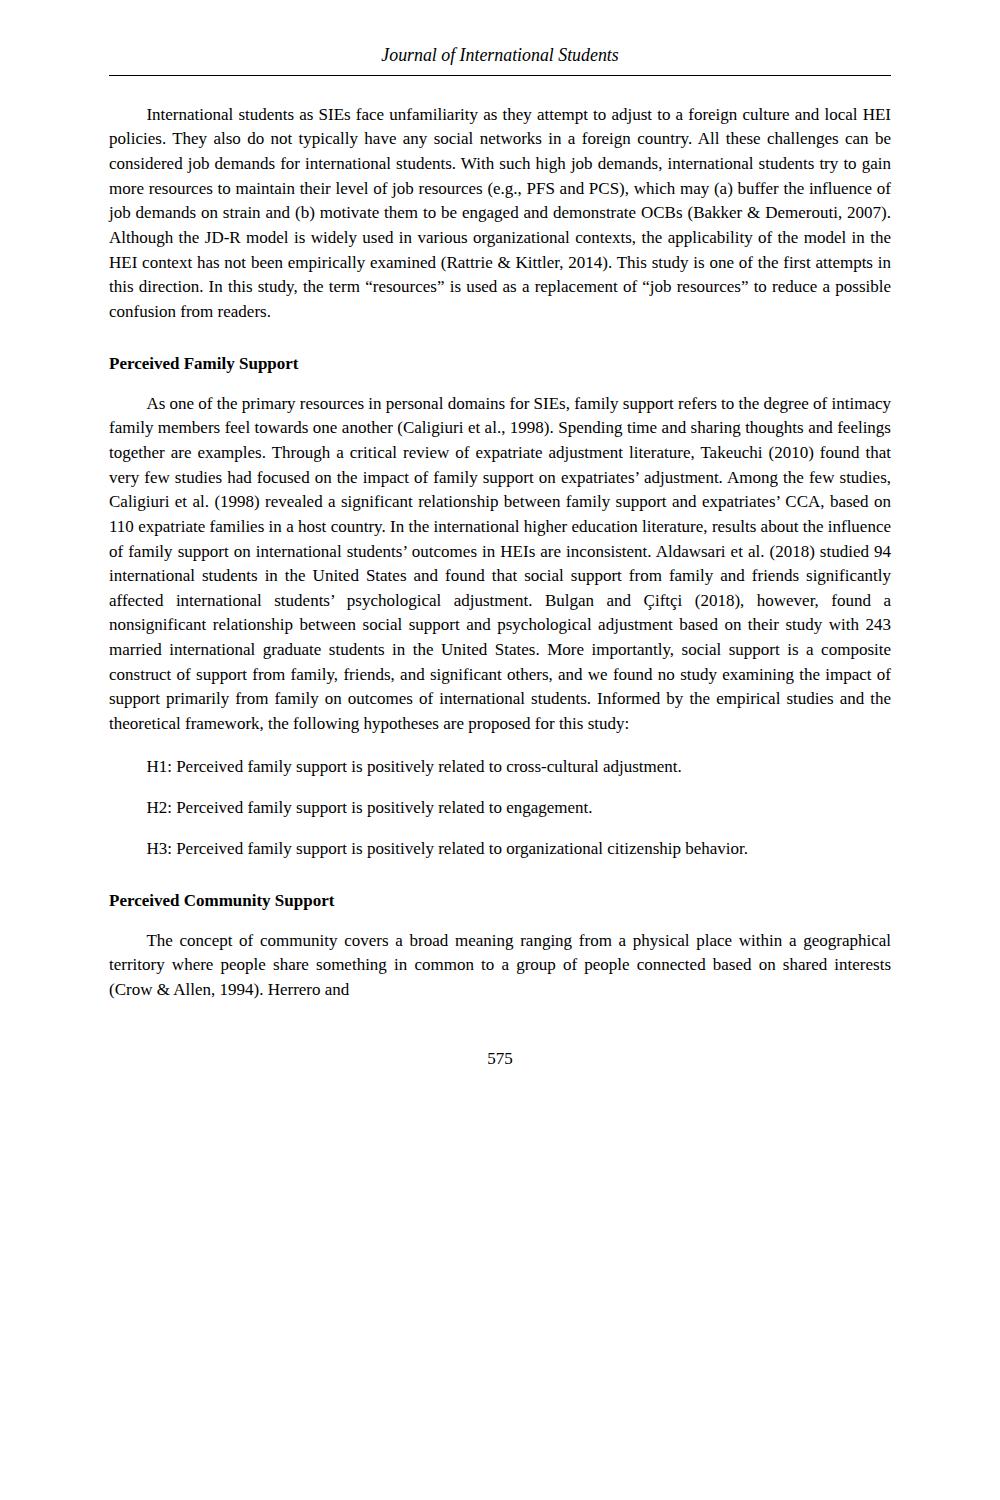Journal of International Students
International students as SIEs face unfamiliarity as they attempt to adjust to a foreign culture and local HEI policies. They also do not typically have any social networks in a foreign country. All these challenges can be considered job demands for international students. With such high job demands, international students try to gain more resources to maintain their level of job resources (e.g., PFS and PCS), which may (a) buffer the influence of job demands on strain and (b) motivate them to be engaged and demonstrate OCBs (Bakker & Demerouti, 2007). Although the JD-R model is widely used in various organizational contexts, the applicability of the model in the HEI context has not been empirically examined (Rattrie & Kittler, 2014). This study is one of the first attempts in this direction. In this study, the term “resources” is used as a replacement of “job resources” to reduce a possible confusion from readers.
Perceived Family Support
As one of the primary resources in personal domains for SIEs, family support refers to the degree of intimacy family members feel towards one another (Caligiuri et al., 1998). Spending time and sharing thoughts and feelings together are examples. Through a critical review of expatriate adjustment literature, Takeuchi (2010) found that very few studies had focused on the impact of family support on expatriates’ adjustment. Among the few studies, Caligiuri et al. (1998) revealed a significant relationship between family support and expatriates’ CCA, based on 110 expatriate families in a host country. In the international higher education literature, results about the influence of family support on international students’ outcomes in HEIs are inconsistent. Aldawsari et al. (2018) studied 94 international students in the United States and found that social support from family and friends significantly affected international students’ psychological adjustment. Bulgan and Çiftçi (2018), however, found a nonsignificant relationship between social support and psychological adjustment based on their study with 243 married international graduate students in the United States. More importantly, social support is a composite construct of support from family, friends, and significant others, and we found no study examining the impact of support primarily from family on outcomes of international students. Informed by the empirical studies and the theoretical framework, the following hypotheses are proposed for this study:
H1: Perceived family support is positively related to cross-cultural adjustment.
H2: Perceived family support is positively related to engagement.
H3: Perceived family support is positively related to organizational citizenship behavior.
Perceived Community Support
The concept of community covers a broad meaning ranging from a physical place within a geographical territory where people share something in common to a group of people connected based on shared interests (Crow & Allen, 1994). Herrero and
575